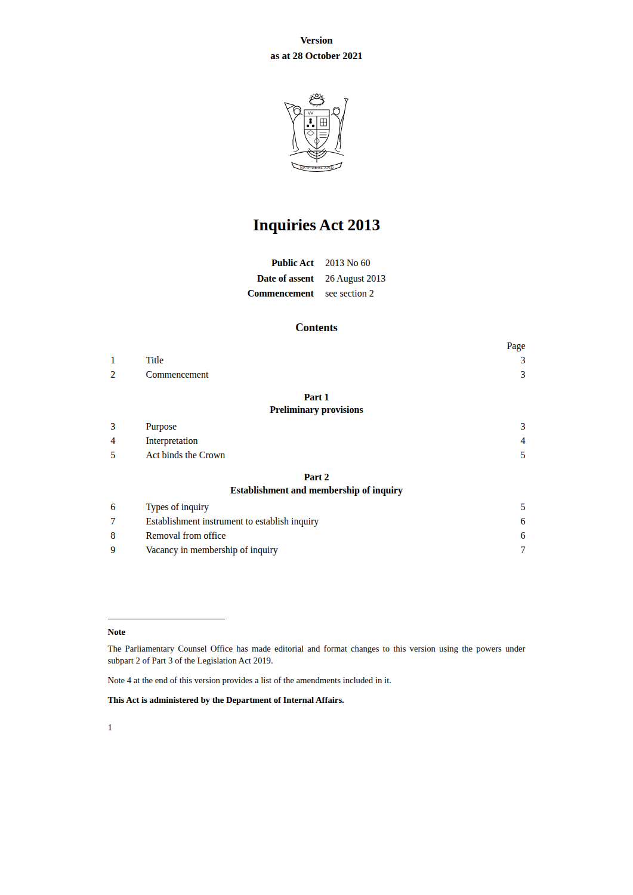Version
as at 28 October 2021
NEW ZEALAND
Inquiries Act 2013
| Public Act | 2013 No 60 |
| Date of assent | 26 August 2013 |
| Commencement | see section 2 |
Contents
Page
| 1 | Title | 3 |
| 2 | Commencement | 3 |
| Part 1 |
| Preliminary provisions |
| 3 | Purpose | 3 |
| 4 | Interpretation | 4 |
| 5 | Act binds the Crown | 5 |
| Part 2 |
| Establishment and membership of inquiry |
| 6 | Types of inquiry | 5 |
| 7 | Establishment instrument to establish inquiry | 6 |
| 8 | Removal from office | 6 |
| 9 | Vacancy in membership of inquiry | 7 |
Note
The Parliamentary Counsel Office has made editorial and format changes to this version using the powers under subpart 2 of Part 3 of the Legislation Act 2019.
Note 4 at the end of this version provides a list of the amendments included in it.
This Act is administered by the Department of Internal Affairs.
1